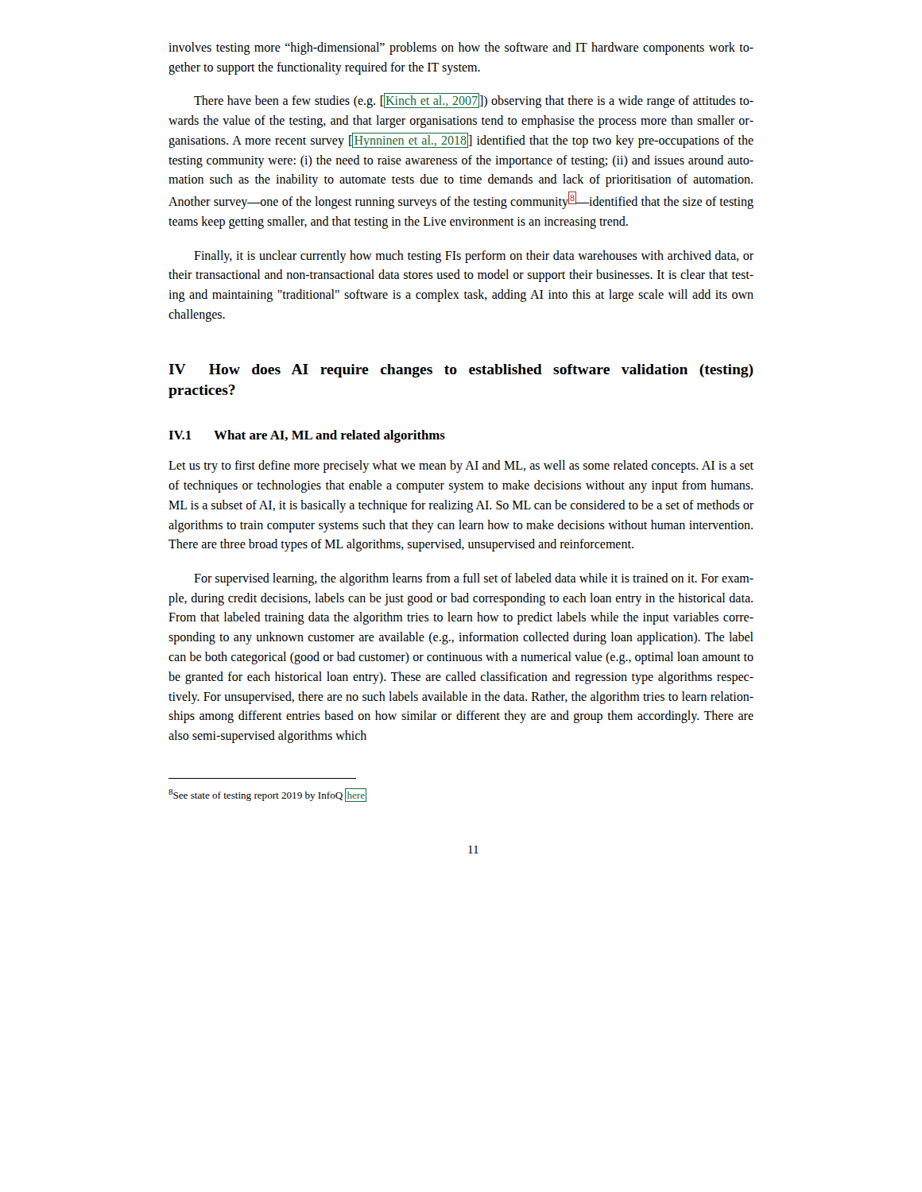involves testing more “high-dimensional” problems on how the software and IT hardware components work together to support the functionality required for the IT system.
There have been a few studies (e.g. [Kinch et al., 2007]) observing that there is a wide range of attitudes towards the value of the testing, and that larger organisations tend to emphasise the process more than smaller organisations. A more recent survey [Hynninen et al., 2018] identified that the top two key pre-occupations of the testing community were: (i) the need to raise awareness of the importance of testing; (ii) and issues around automation such as the inability to automate tests due to time demands and lack of prioritisation of automation. Another survey—one of the longest running surveys of the testing community8—identified that the size of testing teams keep getting smaller, and that testing in the Live environment is an increasing trend.
Finally, it is unclear currently how much testing FIs perform on their data warehouses with archived data, or their transactional and non-transactional data stores used to model or support their businesses. It is clear that testing and maintaining "traditional" software is a complex task, adding AI into this at large scale will add its own challenges.
IVHow does AI require changes to established software validation (testing) practices?
IV.1 What are AI, ML and related algorithms
Let us try to first define more precisely what we mean by AI and ML, as well as some related concepts. AI is a set of techniques or technologies that enable a computer system to make decisions without any input from humans. ML is a subset of AI, it is basically a technique for realizing AI. So ML can be considered to be a set of methods or algorithms to train computer systems such that they can learn how to make decisions without human intervention. There are three broad types of ML algorithms, supervised, unsupervised and reinforcement.
For supervised learning, the algorithm learns from a full set of labeled data while it is trained on it. For example, during credit decisions, labels can be just good or bad corresponding to each loan entry in the historical data. From that labeled training data the algorithm tries to learn how to predict labels while the input variables corresponding to any unknown customer are available (e.g., information collected during loan application). The label can be both categorical (good or bad customer) or continuous with a numerical value (e.g., optimal loan amount to be granted for each historical loan entry). These are called classification and regression type algorithms respectively. For unsupervised, there are no such labels available in the data. Rather, the algorithm tries to learn relationships among different entries based on how similar or different they are and group them accordingly. There are also semi-supervised algorithms which
8See state of testing report 2019 by InfoQ here
11